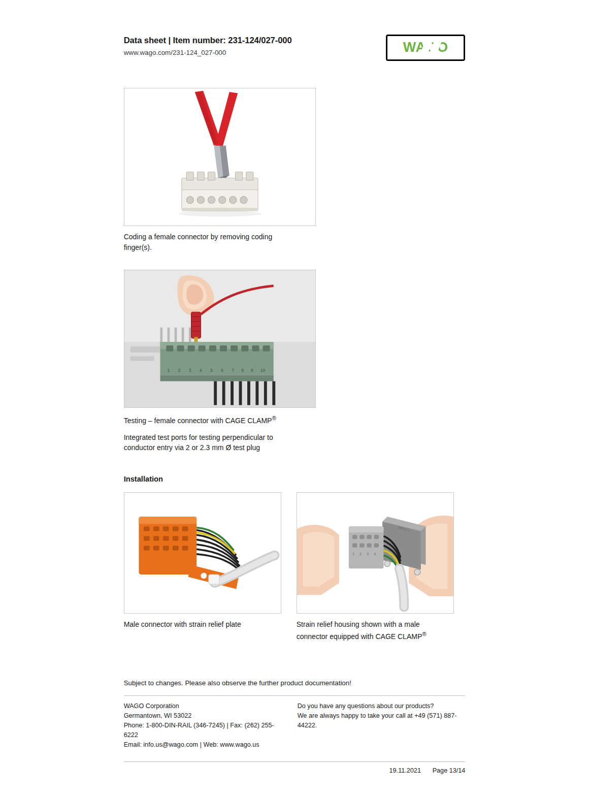Data sheet | Item number: 231-124/027-000
www.wago.com/231-124_027-000
WAGO
Coding a female connector by removing coding finger(s).
1 2 3 4 5 6 7 8 9 10
Testing – female connector with CAGE CLAMP®
Integrated test ports for testing perpendicular to conductor entry via 2 or 2.3 mm Ø test plug
Installation
Male connector with strain relief plate
WAGO 1 2 3 4
Strain relief housing shown with a male connector equipped with CAGE CLAMP®
Subject to changes. Please also observe the further product documentation!
WAGO Corporation
Germantown, WI 53022
Phone: 1-800-DIN-RAIL (346-7245) | Fax: (262) 255-6222
Email: info.us@wago.com | Web: www.wago.us
Do you have any questions about our products?
We are always happy to take your call at +49 (571) 887-44222.
19.11.2021 Page 13/14